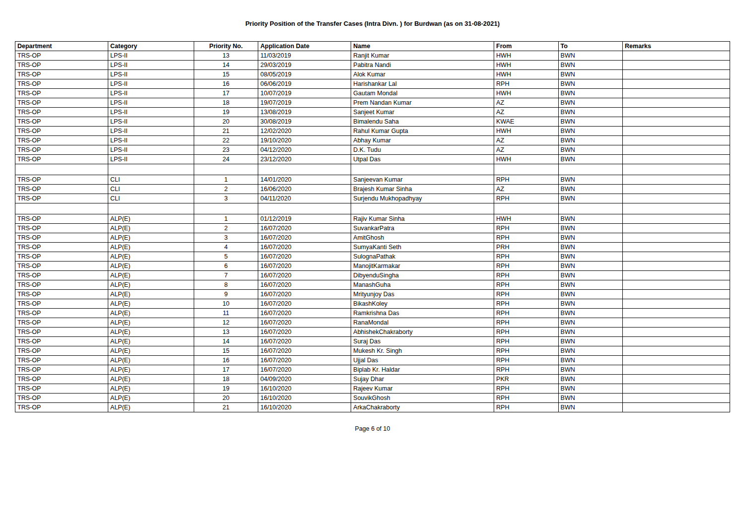Priority Position of the Transfer Cases (Intra Divn. ) for Burdwan (as on 31-08-2021)
| Department | Category | Priority No. | Application Date | Name | From | To | Remarks |
| --- | --- | --- | --- | --- | --- | --- | --- |
| TRS-OP | LPS-II | 13 | 11/03/2019 | Ranjit Kumar | HWH | BWN | |
| TRS-OP | LPS-II | 14 | 29/03/2019 | Pabitra Nandi | HWH | BWN | |
| TRS-OP | LPS-II | 15 | 08/05/2019 | Alok Kumar | HWH | BWN | |
| TRS-OP | LPS-II | 16 | 06/06/2019 | Harishankar Lal | RPH | BWN | |
| TRS-OP | LPS-II | 17 | 10/07/2019 | Gautam Mondal | HWH | BWN | |
| TRS-OP | LPS-II | 18 | 19/07/2019 | Prem Nandan Kumar | AZ | BWN | |
| TRS-OP | LPS-II | 19 | 13/08/2019 | Sanjeet Kumar | AZ | BWN | |
| TRS-OP | LPS-II | 20 | 30/08/2019 | Bimalendu Saha | KWAE | BWN | |
| TRS-OP | LPS-II | 21 | 12/02/2020 | Rahul Kumar Gupta | HWH | BWN | |
| TRS-OP | LPS-II | 22 | 19/10/2020 | Abhay Kumar | AZ | BWN | |
| TRS-OP | LPS-II | 23 | 04/12/2020 | D.K. Tudu | AZ | BWN | |
| TRS-OP | LPS-II | 24 | 23/12/2020 | Utpal Das | HWH | BWN | |
| TRS-OP | CLI | 1 | 14/01/2020 | Sanjeevan Kumar | RPH | BWN | |
| TRS-OP | CLI | 2 | 16/06/2020 | Brajesh Kumar Sinha | AZ | BWN | |
| TRS-OP | CLI | 3 | 04/11/2020 | Surjendu Mukhopadhyay | RPH | BWN | |
| TRS-OP | ALP(E) | 1 | 01/12/2019 | Rajiv Kumar Sinha | HWH | BWN | |
| TRS-OP | ALP(E) | 2 | 16/07/2020 | SuvankarPatra | RPH | BWN | |
| TRS-OP | ALP(E) | 3 | 16/07/2020 | AmitGhosh | RPH | BWN | |
| TRS-OP | ALP(E) | 4 | 16/07/2020 | SumyaKanti Seth | PRH | BWN | |
| TRS-OP | ALP(E) | 5 | 16/07/2020 | SulognaPathak | RPH | BWN | |
| TRS-OP | ALP(E) | 6 | 16/07/2020 | ManojitKarmakar | RPH | BWN | |
| TRS-OP | ALP(E) | 7 | 16/07/2020 | DibyenduSingha | RPH | BWN | |
| TRS-OP | ALP(E) | 8 | 16/07/2020 | ManashGuha | RPH | BWN | |
| TRS-OP | ALP(E) | 9 | 16/07/2020 | Mrityunjoy Das | RPH | BWN | |
| TRS-OP | ALP(E) | 10 | 16/07/2020 | BikashKoley | RPH | BWN | |
| TRS-OP | ALP(E) | 11 | 16/07/2020 | Ramkrishna Das | RPH | BWN | |
| TRS-OP | ALP(E) | 12 | 16/07/2020 | RanaMondal | RPH | BWN | |
| TRS-OP | ALP(E) | 13 | 16/07/2020 | AbhishekChakraborty | RPH | BWN | |
| TRS-OP | ALP(E) | 14 | 16/07/2020 | Suraj Das | RPH | BWN | |
| TRS-OP | ALP(E) | 15 | 16/07/2020 | Mukesh Kr. Singh | RPH | BWN | |
| TRS-OP | ALP(E) | 16 | 16/07/2020 | Ujjal Das | RPH | BWN | |
| TRS-OP | ALP(E) | 17 | 16/07/2020 | Biplab Kr. Haldar | RPH | BWN | |
| TRS-OP | ALP(E) | 18 | 04/09/2020 | Sujay Dhar | PKR | BWN | |
| TRS-OP | ALP(E) | 19 | 16/10/2020 | Rajeev Kumar | RPH | BWN | |
| TRS-OP | ALP(E) | 20 | 16/10/2020 | SouvikGhosh | RPH | BWN | |
| TRS-OP | ALP(E) | 21 | 16/10/2020 | ArkaChakraborty | RPH | BWN | |
Page 6 of 10